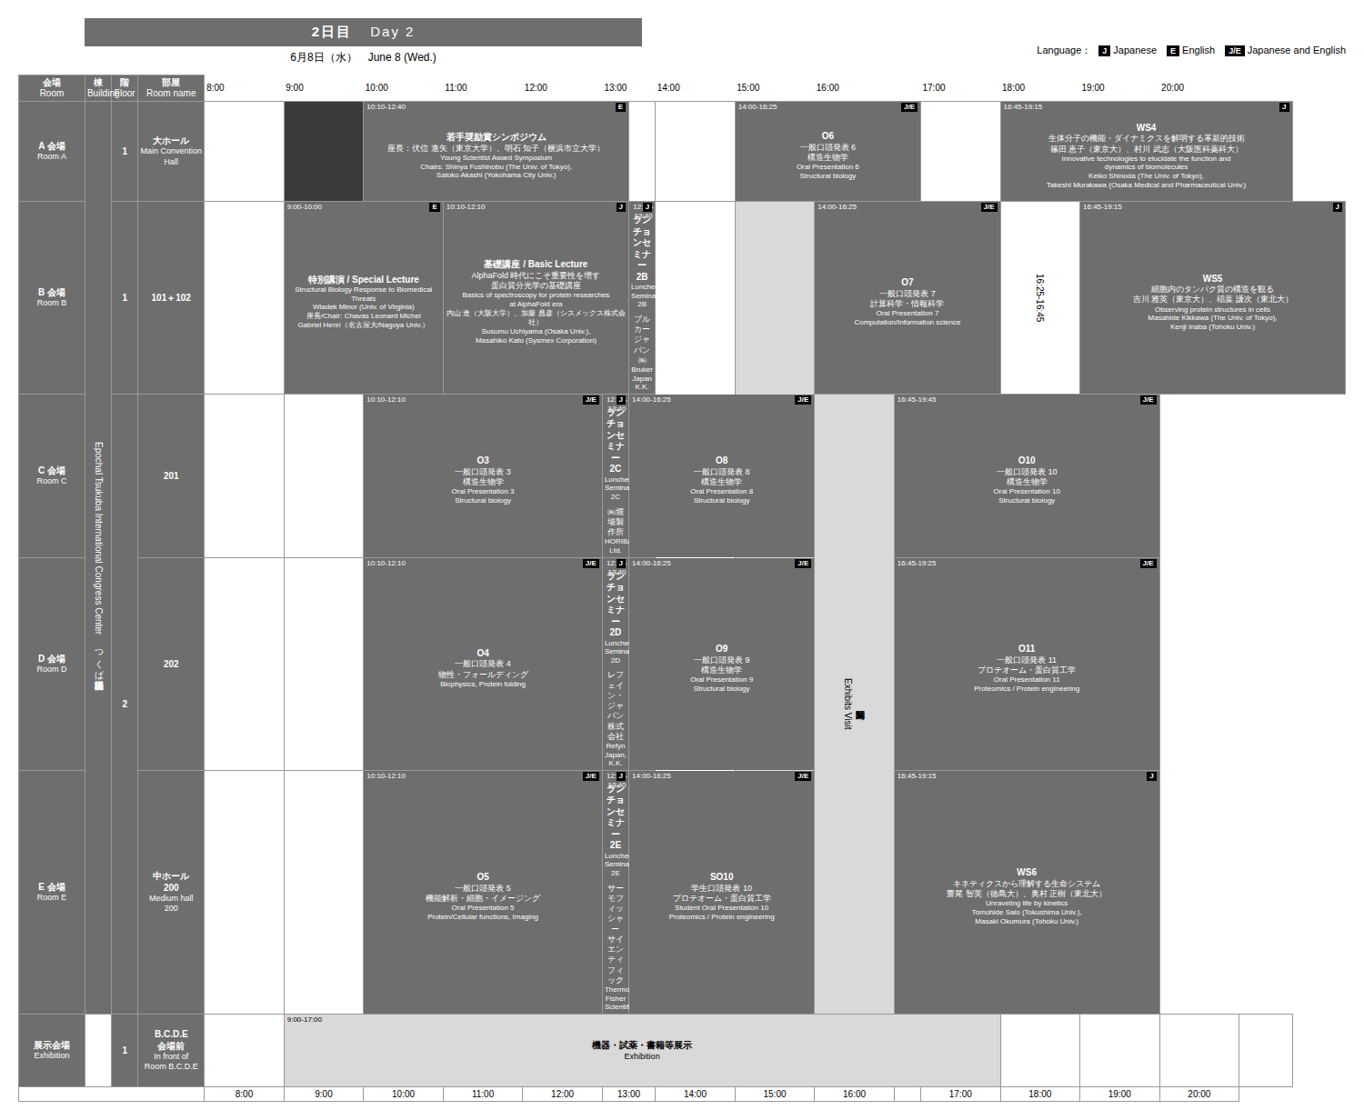2日目 Day 2
6月8日（水）　June 8 (Wed.)
Language：JJapanese EEnglish J/EJapanese and English
| 会場 Room | 棟 Building | 階 Floor | 部屋 Room name | 8:00 | 9:00 | 10:00 | 11:00 | 12:00 | 13:00 | 14:00 | 15:00 | 16:00 | | 17:00 | 18:00 | 19:00 | 20:00 |
| --- | --- | --- | --- | --- | --- | --- | --- | --- | --- | --- | --- | --- | --- | --- | --- | --- | --- |
| A 会場 Room A | Epochal Tsukuba International Congress Center つくば国際会議場 | 1 | 大ホール Main Convention Hall | | | 10:10-12:40 E 若手奨励賞シンポジウム 座長：伏信 進矢（東京大学）、明石 知子（横浜市立大学） Young Scientist Award Symposium Chairs: Shinya Fushinobu (The Univ. of Tokyo), Satoko Akashi (Yokohama City Univ.) | | | 14:00-16:25 J/E O6 一般口頭発表 6 構造生物学 Oral Presentation 6 Structural biology | | 16:45-19:15 J WS4 生体分子の機能・ダイナミクスを解明する革新的技術 篠田 恵子（東京大）、村川 武志（大阪医科薬科大） Innovative technologies to elucidate the function and dynamics of biomolecules Keiko Shinoda (The Univ. of Tokyo), Takeshi Murakawa (Osaka Medical and Pharmaceutical Univ.) |
| B 会場 Room B | 1 | 101＋102 | | 9:00-10:00 E 特別講演 / Special Lecture Structural Biology Response to Biomedical Threats Wladek Minor (Univ. of Virginia) 座長/Chair: Chavas Leonard Michel Gabriel Henri（名古屋大/Nagoya Univ.） | 10:10-12:10 J 基礎講座 / Basic Lecture AlphaFold 時代にこそ重要性を増す 蛋白質分光学の基礎講座 Basics of spectroscopy for protein researches at AlphaFold era 内山 進（大阪大学）、加藤 昌彦（シスメックス株式会社） Susumu Uchiyama (Osaka Univ.), Masahiko Kato (Sysmex Corporation) | 12:50-13:40 J ランチョンセミナー 2B Luncheon Seminar 2B ブルカージャパン㈱ Bruker Japan K.K. | 13:40-14:00 | 展示閲覧時間 Exhibits Visit | 14:00-16:25 J/E O7 一般口頭発表 7 計算科学・情報科学 Oral Presentation 7 Computation/Information science | 16:25-16:45 | 16:45-19:15 J WS5 細胞内のタンパク質の構造を観る 吉川 雅英（東京大）、稲葉 謙次（東北大） Observing protein structures in cells Masahide Kikkawa (The Univ. of Tokyo), Kenji Inaba (Tohoku Univ.) |
| C 会場 Room C | 2 | 201 | | | 10:10-12:10 J/E O3 一般口頭発表 3 構造生物学 Oral Presentation 3 Structural biology | 12:50-13:40 J ランチョンセミナー 2C Luncheon Seminar 2C ㈱堀場製作所 HORIBA, Ltd. | 14:00-16:25 J/E O8 一般口頭発表 8 構造生物学 Oral Presentation 8 Structural biology | 展示閲覧時間 Exhibits Visit | 16:45-19:45 J/E O10 一般口頭発表 10 構造生物学 Oral Presentation 10 Structural biology |
| D 会場 Room D | 202 | | | 10:10-12:10 J/E O4 一般口頭発表 4 物性・フォールディング Biophysics, Protein folding | 12:50-13:40 J ランチョンセミナー 2D Luncheon Seminar 2D レフェイン・ ジャパン株式会社 Refyn Japan, K.K. | 14:00-16:25 J/E O9 一般口頭発表 9 構造生物学 Oral Presentation 9 Structural biology | 16:45-19:25 J/E O11 一般口頭発表 11 プロテオーム・蛋白質工学 Oral Presentation 11 Proteomics / Protein engineering |
| E 会場 Room E | 中ホール 200 Medium hall 200 | | | 10:10-12:10 J/E O5 一般口頭発表 5 機能解析・細胞・イメージング Oral Presentation 5 Protein/Cellular functions, Imaging | 12:50-13:40 J ランチョンセミナー 2E Luncheon Seminar 2E サーモフィッシャー サイエンティフィック Thermo Fisher Scientific | 14:00-16:25 J/E SO10 学生口頭発表 10 プロテオーム・蛋白質工学 Student Oral Presentation 10 Proteomics / Protein engineering | 16:45-19:15 J WS6 キネティクスから理解する生命システム 齋尾 智英（徳島大）、奥村 正樹（東北大） Unraveling life by kinetics Tomohide Saio (Tokushima Univ.), Masaki Okumura (Tohoku Univ.) |
| 展示会場 Exhibition | | 1 | B.C.D.E 会場前 In front of Room B.C.D.E | | 9:00-17:00 機器・試薬・書籍等展示 Exhibition | | | | |
| | 8:00 | 9:00 | 10:00 | 11:00 | 12:00 | 13:00 | 14:00 | 15:00 | 16:00 | | 17:00 | 18:00 | 19:00 | 20:00 |